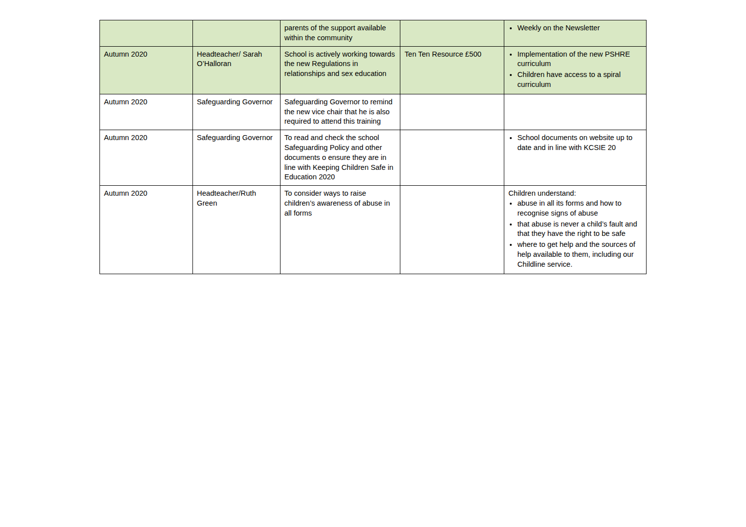| | | parents of the support available within the community | | Weekly on the Newsletter |
| Autumn 2020 | Headteacher/ Sarah O’Halloran | School is actively working towards the new Regulations in relationships and sex education | Ten Ten Resource £500 | Implementation of the new PSHRE curriculum Children have access to a spiral curriculum |
| Autumn 2020 | Safeguarding Governor | Safeguarding Governor to remind the new vice chair that he is also required to attend this training | | |
| Autumn 2020 | Safeguarding Governor | To read and check the school Safeguarding Policy and other documents o ensure they are in line with Keeping Children Safe in Education 2020 | | School documents on website up to date and in line with KCSIE 20 |
| Autumn 2020 | Headteacher/Ruth Green | To consider ways to raise children’s awareness of abuse in all forms | | Children understand: abuse in all its forms and how to recognise signs of abuse that abuse is never a child’s fault and that they have the right to be safe where to get help and the sources of help available to them, including our Childline service. |